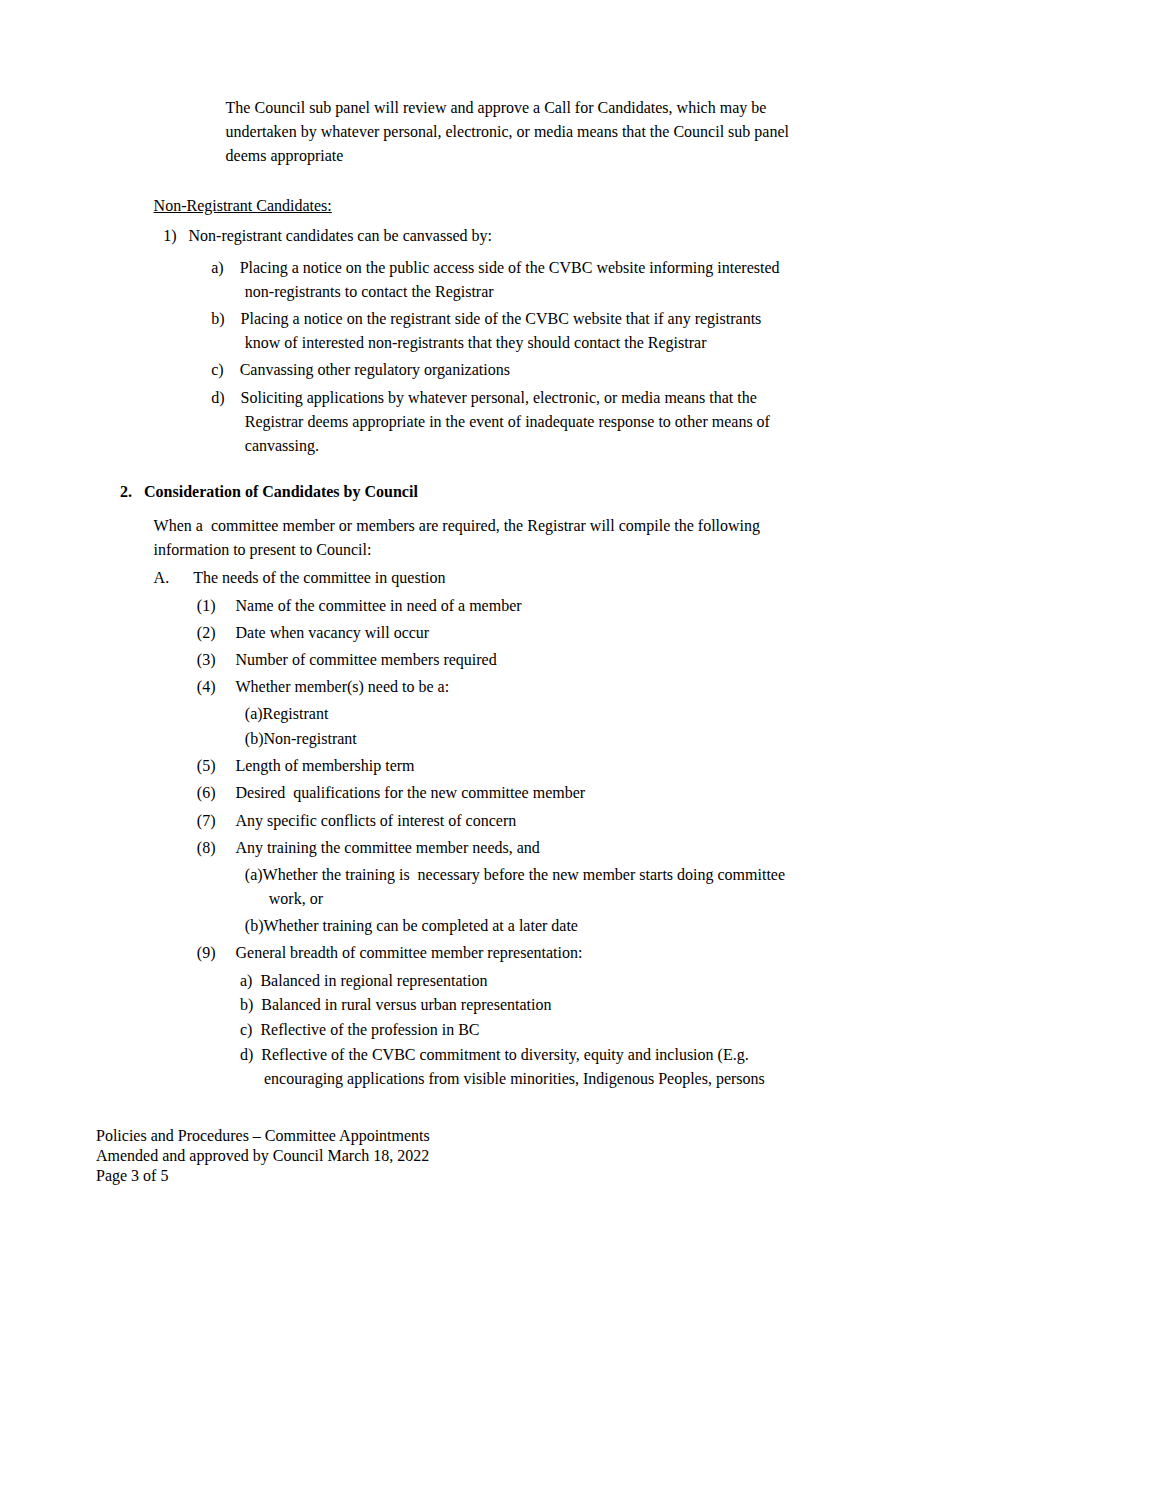The Council sub panel will review and approve a Call for Candidates, which may be undertaken by whatever personal, electronic, or media means that the Council sub panel deems appropriate
Non-Registrant Candidates:
1) Non-registrant candidates can be canvassed by:
a) Placing a notice on the public access side of the CVBC website informing interested non-registrants to contact the Registrar
b) Placing a notice on the registrant side of the CVBC website that if any registrants know of interested non-registrants that they should contact the Registrar
c) Canvassing other regulatory organizations
d) Soliciting applications by whatever personal, electronic, or media means that the Registrar deems appropriate in the event of inadequate response to other means of canvassing.
2. Consideration of Candidates by Council
When a committee member or members are required, the Registrar will compile the following information to present to Council:
A. The needs of the committee in question
(1) Name of the committee in need of a member
(2) Date when vacancy will occur
(3) Number of committee members required
(4) Whether member(s) need to be a:
(a)Registrant
(b)Non-registrant
(5) Length of membership term
(6) Desired qualifications for the new committee member
(7) Any specific conflicts of interest of concern
(8) Any training the committee member needs, and
(a)Whether the training is necessary before the new member starts doing committee work, or
(b)Whether training can be completed at a later date
(9) General breadth of committee member representation:
a) Balanced in regional representation
b) Balanced in rural versus urban representation
c) Reflective of the profession in BC
d) Reflective of the CVBC commitment to diversity, equity and inclusion (E.g. encouraging applications from visible minorities, Indigenous Peoples, persons
Policies and Procedures – Committee Appointments
Amended and approved by Council March 18, 2022
Page 3 of 5